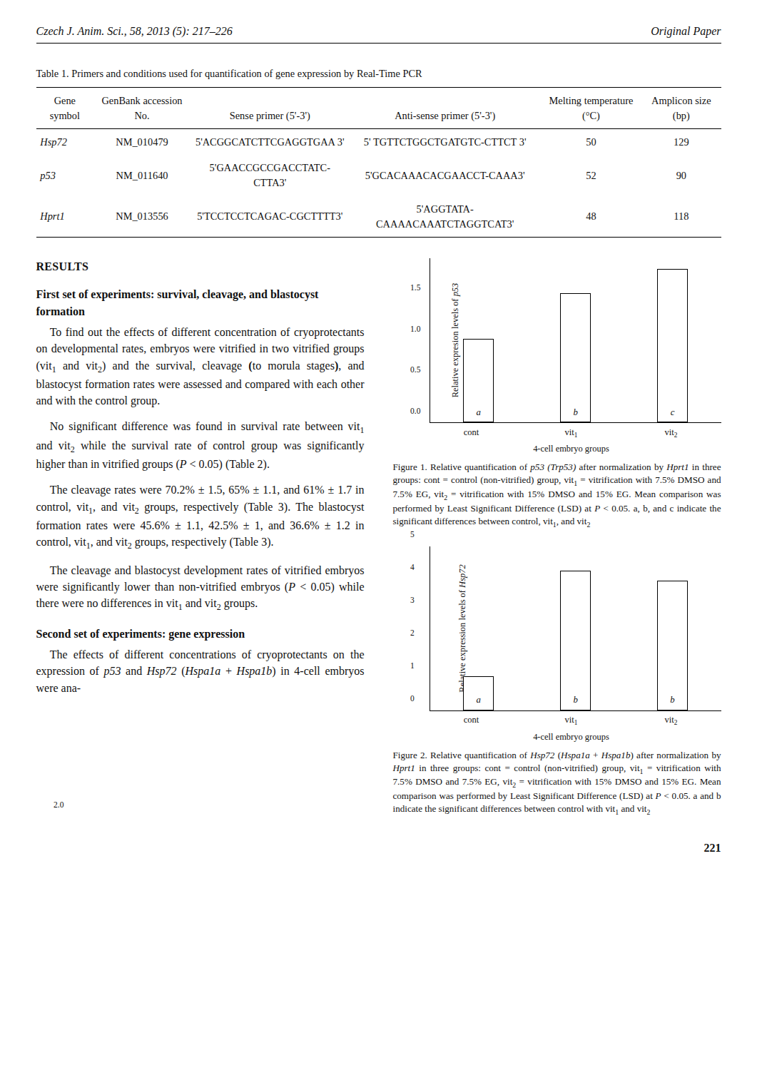Czech J. Anim. Sci., 58, 2013 (5): 217–226
Original Paper
Table 1. Primers and conditions used for quantification of gene expression by Real-Time PCR
| Gene symbol | GenBank accession No. | Sense primer (5'-3') | Anti-sense primer (5'-3') | Melting temperature (°C) | Amplicon size (bp) |
| --- | --- | --- | --- | --- | --- |
| Hsp72 | NM_010479 | 5'ACGGCATCTTCGAGGTGAA 3' | 5' TGTTCTGGCTGATGTC-CTTCT 3' | 50 | 129 |
| p53 | NM_011640 | 5'GAACCGCCGACCTATC-CTTA3' | 5'GCACAAACACGAACCT-CAAA3' | 52 | 90 |
| Hprt1 | NM_013556 | 5'TCCTCCTCAGAC-CGCTTTT3' | 5'AGGTATA-CAAAACAAATCTAGGTCAT3' | 48 | 118 |
RESULTS
First set of experiments: survival, cleavage, and blastocyst formation
To find out the effects of different concentration of cryoprotectants on developmental rates, embryos were vitrified in two vitrified groups (vit1 and vit2) and the survival, cleavage (to morula stages), and blastocyst formation rates were assessed and compared with each other and with the control group.
No significant difference was found in survival rate between vit1 and vit2 while the survival rate of control group was significantly higher than in vitrified groups (P < 0.05) (Table 2).
The cleavage rates were 70.2% ± 1.5, 65% ± 1.1, and 61% ± 1.7 in control, vit1, and vit2 groups, respectively (Table 3). The blastocyst formation rates were 45.6% ± 1.1, 42.5% ± 1, and 36.6% ± 1.2 in control, vit1, and vit2 groups, respectively (Table 3).
The cleavage and blastocyst development rates of vitrified embryos were significantly lower than non-vitrified embryos (P < 0.05) while there were no differences in vit1 and vit2 groups.
Second set of experiments: gene expression
The effects of different concentrations of cryoprotectants on the expression of p53 and Hsp72 (Hspa1a + Hspa1b) in 4-cell embryos were ana-
Relative expresion levels of p53
2.0
1.5
1.0
0.5
0.0
a
b
c
cont vit1 vit2
4-cell embryo groups
Figure 1. Relative quantification of p53 (Trp53) after normalization by Hprt1 in three groups: cont = control (non-vitrified) group, vit1 = vitrification with 7.5% DMSO and 7.5% EG, vit2 = vitrification with 15% DMSO and 15% EG. Mean comparison was performed by Least Significant Difference (LSD) at P < 0.05. a, b, and c indicate the significant differences between control, vit1, and vit2
Relative expression levels of Hsp72
5
4
3
2
1
0
a
b
b
cont vit1 vit2
4-cell embryo groups
Figure 2. Relative quantification of Hsp72 (Hspa1a + Hspa1b) after normalization by Hprt1 in three groups: cont = control (non-vitrified) group, vit1 = vitrification with 7.5% DMSO and 7.5% EG, vit2 = vitrification with 15% DMSO and 15% EG. Mean comparison was performed by Least Significant Difference (LSD) at P < 0.05. a and b indicate the significant differences between control with vit1 and vit2
221